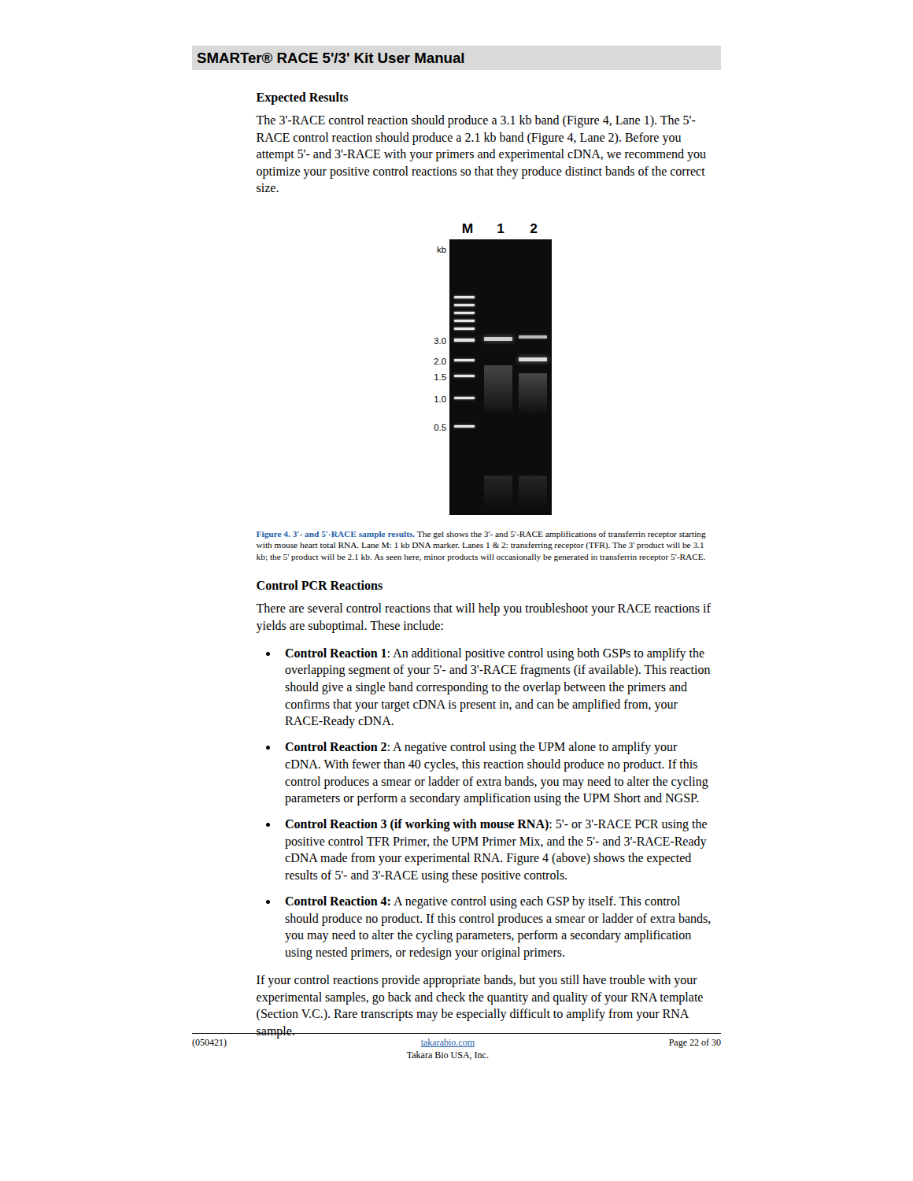SMARTer® RACE 5'/3' Kit User Manual
Expected Results
The 3'-RACE control reaction should produce a 3.1 kb band (Figure 4, Lane 1). The 5'-RACE control reaction should produce a 2.1 kb band (Figure 4, Lane 2). Before you attempt 5'- and 3'-RACE with your primers and experimental cDNA, we recommend you optimize your positive control reactions so that they produce distinct bands of the correct size.
M 12
kb 3.0 2.0 1.5 1.0 0.5
Figure 4. 3'- and 5'-RACE sample results. The gel shows the 3'- and 5'-RACE amplifications of transferrin receptor starting with mouse heart total RNA. Lane M: 1 kb DNA marker. Lanes 1 & 2: transferring receptor (TFR). The 3' product will be 3.1 kb; the 5' product will be 2.1 kb. As seen here, minor products will occasionally be generated in transferrin receptor 5'-RACE.
Control PCR Reactions
There are several control reactions that will help you troubleshoot your RACE reactions if yields are suboptimal. These include:
Control Reaction 1: An additional positive control using both GSPs to amplify the overlapping segment of your 5'- and 3'-RACE fragments (if available). This reaction should give a single band corresponding to the overlap between the primers and confirms that your target cDNA is present in, and can be amplified from, your RACE-Ready cDNA.
Control Reaction 2: A negative control using the UPM alone to amplify your cDNA. With fewer than 40 cycles, this reaction should produce no product. If this control produces a smear or ladder of extra bands, you may need to alter the cycling parameters or perform a secondary amplification using the UPM Short and NGSP.
Control Reaction 3 (if working with mouse RNA): 5'- or 3'-RACE PCR using the positive control TFR Primer, the UPM Primer Mix, and the 5'- and 3'-RACE-Ready cDNA made from your experimental RNA. Figure 4 (above) shows the expected results of 5'- and 3'-RACE using these positive controls.
Control Reaction 4: A negative control using each GSP by itself. This control should produce no product. If this control produces a smear or ladder of extra bands, you may need to alter the cycling parameters, perform a secondary amplification using nested primers, or redesign your original primers.
If your control reactions provide appropriate bands, but you still have trouble with your experimental samples, go back and check the quantity and quality of your RNA template (Section V.C.). Rare transcripts may be especially difficult to amplify from your RNA sample.
(050421)
takarabio.com
Takara Bio USA, Inc.
Page 22 of 30